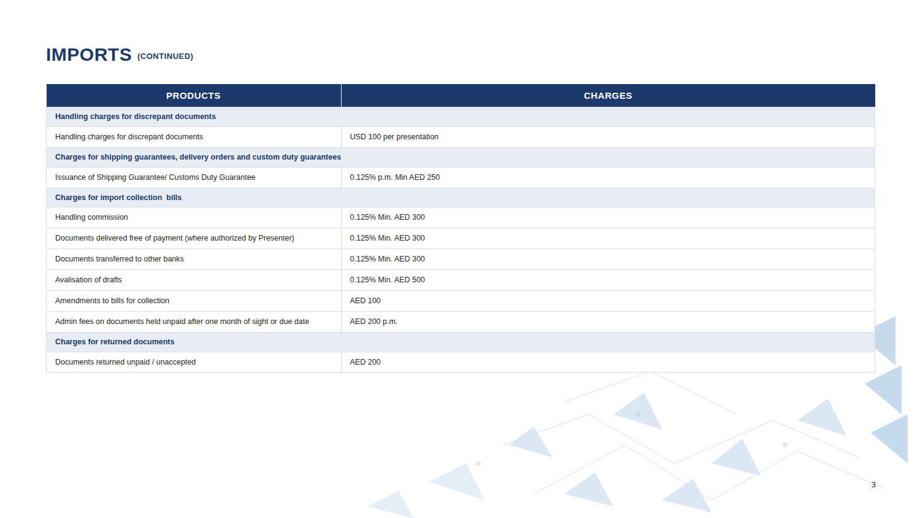IMPORTS (CONTINUED)
| PRODUCTS | CHARGES |
| --- | --- |
| Handling charges for discrepant documents |
| Handling charges for discrepant documents | USD 100 per presentation |
| Charges for shipping guarantees, delivery orders and custom duty guarantees |
| Issuance of Shipping Guarantee/ Customs Duty Guarantee | 0.125% p.m. Min AED 250 |
| Charges for import collection bills |
| Handling commission | 0.125% Min. AED 300 |
| Documents delivered free of payment (where authorized by Presenter) | 0.125% Min. AED 300 |
| Documents transferred to other banks | 0.125% Min. AED 300 |
| Avalisation of drafts | 0.125% Min. AED 500 |
| Amendments to bills for collection | AED 100 |
| Admin fees on documents held unpaid after one month of sight or due date | AED 200 p.m. |
| Charges for returned documents |
| Documents returned unpaid / unaccepted | AED 200 |
3